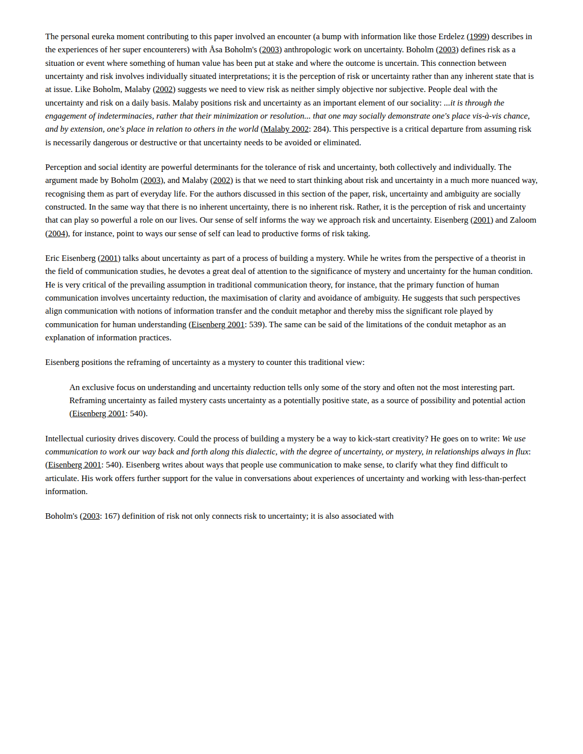The personal eureka moment contributing to this paper involved an encounter (a bump with information like those Erdelez (1999) describes in the experiences of her super encounterers) with Åsa Boholm's (2003) anthropologic work on uncertainty. Boholm (2003) defines risk as a situation or event where something of human value has been put at stake and where the outcome is uncertain. This connection between uncertainty and risk involves individually situated interpretations; it is the perception of risk or uncertainty rather than any inherent state that is at issue. Like Boholm, Malaby (2002) suggests we need to view risk as neither simply objective nor subjective. People deal with the uncertainty and risk on a daily basis. Malaby positions risk and uncertainty as an important element of our sociality: ...it is through the engagement of indeterminacies, rather that their minimization or resolution... that one may socially demonstrate one's place vis-à-vis chance, and by extension, one's place in relation to others in the world (Malaby 2002: 284). This perspective is a critical departure from assuming risk is necessarily dangerous or destructive or that uncertainty needs to be avoided or eliminated.
Perception and social identity are powerful determinants for the tolerance of risk and uncertainty, both collectively and individually. The argument made by Boholm (2003), and Malaby (2002) is that we need to start thinking about risk and uncertainty in a much more nuanced way, recognising them as part of everyday life. For the authors discussed in this section of the paper, risk, uncertainty and ambiguity are socially constructed. In the same way that there is no inherent uncertainty, there is no inherent risk. Rather, it is the perception of risk and uncertainty that can play so powerful a role on our lives. Our sense of self informs the way we approach risk and uncertainty. Eisenberg (2001) and Zaloom (2004), for instance, point to ways our sense of self can lead to productive forms of risk taking.
Eric Eisenberg (2001) talks about uncertainty as part of a process of building a mystery. While he writes from the perspective of a theorist in the field of communication studies, he devotes a great deal of attention to the significance of mystery and uncertainty for the human condition. He is very critical of the prevailing assumption in traditional communication theory, for instance, that the primary function of human communication involves uncertainty reduction, the maximisation of clarity and avoidance of ambiguity. He suggests that such perspectives align communication with notions of information transfer and the conduit metaphor and thereby miss the significant role played by communication for human understanding (Eisenberg 2001: 539). The same can be said of the limitations of the conduit metaphor as an explanation of information practices.
Eisenberg positions the reframing of uncertainty as a mystery to counter this traditional view:
An exclusive focus on understanding and uncertainty reduction tells only some of the story and often not the most interesting part. Reframing uncertainty as failed mystery casts uncertainty as a potentially positive state, as a source of possibility and potential action (Eisenberg 2001: 540).
Intellectual curiosity drives discovery. Could the process of building a mystery be a way to kick-start creativity? He goes on to write: We use communication to work our way back and forth along this dialectic, with the degree of uncertainty, or mystery, in relationships always in flux: (Eisenberg 2001: 540). Eisenberg writes about ways that people use communication to make sense, to clarify what they find difficult to articulate. His work offers further support for the value in conversations about experiences of uncertainty and working with less-than-perfect information.
Boholm's (2003: 167) definition of risk not only connects risk to uncertainty; it is also associated with